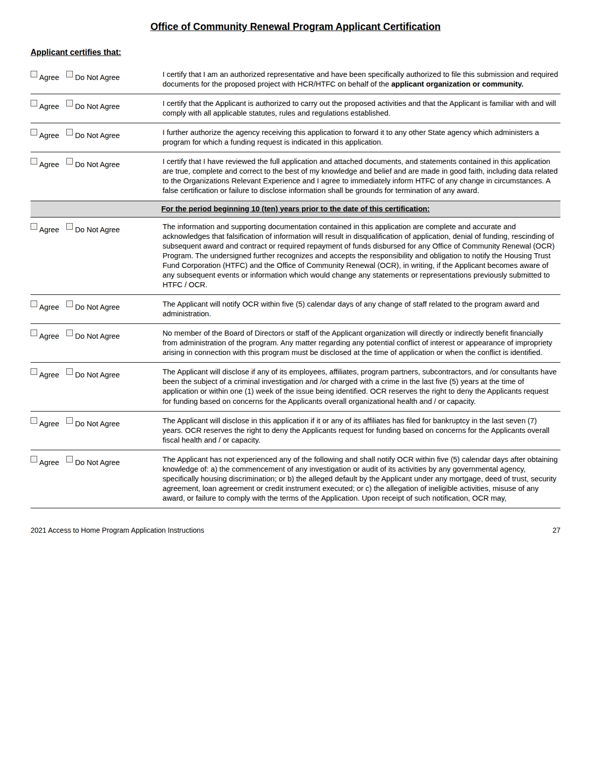Office of Community Renewal Program Applicant Certification
Applicant certifies that:
| Agree Do Not Agree | I certify that I am an authorized representative and have been specifically authorized to file this submission and required documents for the proposed project with HCR/HTFC on behalf of the applicant organization or community. |
| Agree Do Not Agree | I certify that the Applicant is authorized to carry out the proposed activities and that the Applicant is familiar with and will comply with all applicable statutes, rules and regulations established. |
| Agree Do Not Agree | I further authorize the agency receiving this application to forward it to any other State agency which administers a program for which a funding request is indicated in this application. |
| Agree Do Not Agree | I certify that I have reviewed the full application and attached documents, and statements contained in this application are true, complete and correct to the best of my knowledge and belief and are made in good faith, including data related to the Organizations Relevant Experience and I agree to immediately inform HTFC of any change in circumstances. A false certification or failure to disclose information shall be grounds for termination of any award. |
| For the period beginning 10 (ten) years prior to the date of this certification: |
| Agree Do Not Agree | The information and supporting documentation contained in this application are complete and accurate and acknowledges that falsification of information will result in disqualification of application, denial of funding, rescinding of subsequent award and contract or required repayment of funds disbursed for any Office of Community Renewal (OCR) Program. The undersigned further recognizes and accepts the responsibility and obligation to notify the Housing Trust Fund Corporation (HTFC) and the Office of Community Renewal (OCR), in writing, if the Applicant becomes aware of any subsequent events or information which would change any statements or representations previously submitted to HTFC / OCR. |
| Agree Do Not Agree | The Applicant will notify OCR within five (5) calendar days of any change of staff related to the program award and administration. |
| Agree Do Not Agree | No member of the Board of Directors or staff of the Applicant organization will directly or indirectly benefit financially from administration of the program. Any matter regarding any potential conflict of interest or appearance of impropriety arising in connection with this program must be disclosed at the time of application or when the conflict is identified. |
| Agree Do Not Agree | The Applicant will disclose if any of its employees, affiliates, program partners, subcontractors, and /or consultants have been the subject of a criminal investigation and /or charged with a crime in the last five (5) years at the time of application or within one (1) week of the issue being identified. OCR reserves the right to deny the Applicants request for funding based on concerns for the Applicants overall organizational health and / or capacity. |
| Agree Do Not Agree | The Applicant will disclose in this application if it or any of its affiliates has filed for bankruptcy in the last seven (7) years. OCR reserves the right to deny the Applicants request for funding based on concerns for the Applicants overall fiscal health and / or capacity. |
| Agree Do Not Agree | The Applicant has not experienced any of the following and shall notify OCR within five (5) calendar days after obtaining knowledge of: a) the commencement of any investigation or audit of its activities by any governmental agency, specifically housing discrimination; or b) the alleged default by the Applicant under any mortgage, deed of trust, security agreement, loan agreement or credit instrument executed; or c) the allegation of ineligible activities, misuse of any award, or failure to comply with the terms of the Application. Upon receipt of such notification, OCR may, |
2021 Access to Home Program Application Instructions 27